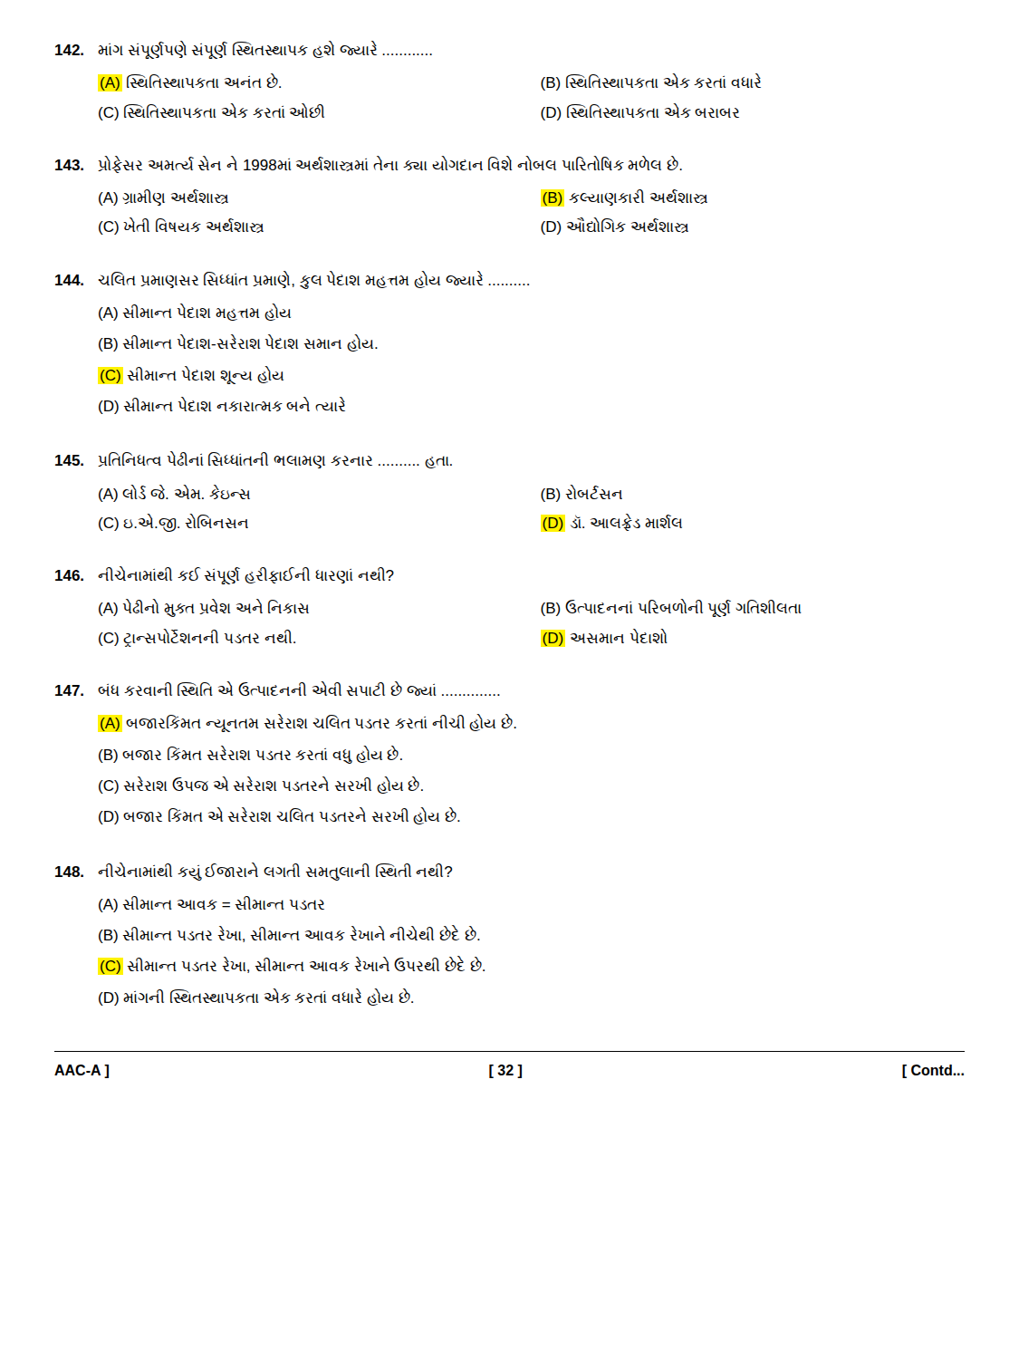142.
માંગ સંપૂર્ણપણે સંપૂર્ણ સ્થિતસ્થાપક હશે જ્યારે ............
(A) સ્થિતિસ્થાપકતા અનંત છે.
(B) સ્થિતિસ્થાપકતા એક કરતાં વધારે
(C) સ્થિતિસ્થાપકતા એક કરતાં ઓછી
(D) સ્થિતિસ્થાપકતા એક બરાબર
143.
પ્રોફેસર અમર્ત્ય સેન ને 1998માં અર્થશાસ્ત્રમાં તેના ક્યા યોગદાન વિશે નોબલ પારિતોષિક મળેલ છે.
(A) ગ્રામીણ અર્થશાસ્ત્ર
(B) કલ્યાણકારી અર્થશાસ્ત્ર
(C) ખેતી વિષયક અર્થશાસ્ત્ર
(D) ઔદ્યોગિક અર્થશાસ્ત્ર
144.
ચલિત પ્રમાણસર સિધ્ધાંત પ્રમાણે, કુલ પેદાશ મહત્તમ હોય જ્યારે ..........
(A) સીમાન્ત પેદાશ મહત્તમ હોય
(B) સીમાન્ત પેદાશ-સરેરાશ પેદાશ સમાન હોય.
(C) સીમાન્ત પેદાશ શૂન્ય હોય
(D) સીમાન્ત પેદાશ નકારાત્મક બને ત્યારે
145.
પ્રતિનિધત્વ પેઢીનાં સિધ્ધાંતની ભલામણ કરનાર .......... હતા.
(A) લોર્ડ જે. એમ. કેઇન્સ
(B) રોબર્ટસન
(C) ઇ.એ.જી. રોબિનસન
(D) ડૉ. આલફ્રેડ માર્શલ
146.
નીચેનામાંથી કઈ સંપૂર્ણ હરીફાઈની ધારણાં નથી?
(A) પેઢીનો મુક્ત પ્રવેશ અને નિકાસ
(B) ઉત્પાદનનાં પરિબળોની પૂર્ણ ગતિશીલતા
(C) ટ્રાન્સપોર્ટેશનની પડતર નથી.
(D) અસમાન પેદાશો
147.
બંધ કરવાની સ્થિતિ એ ઉત્પાદનની એવી સપાટી છે જ્યાં ..............
(A) બજારકિંમત ન્યૂનતમ સરેરાશ ચલિત પડતર કરતાં નીચી હોય છે.
(B) બજાર કિંમત સરેરાશ પડતર કરતાં વધુ હોય છે.
(C) સરેરાશ ઉપજ એ સરેરાશ પડતરને સરખી હોય છે.
(D) બજાર કિંમત એ સરેરાશ ચલિત પડતરને સરખી હોય છે.
148.
નીચેનામાંથી કયું ઈજારાને લગતી સમતુલાની સ્થિતી નથી?
(A) સીમાન્ત આવક = સીમાન્ત પડતર
(B) સીમાન્ત પડતર રેખા, સીમાન્ત આવક રેખાને નીચેથી છેદે છે.
(C) સીમાન્ત પડતર રેખા, સીમાન્ત આવક રેખાને ઉપરથી છેદે છે.
(D) માંગની સ્થિતસ્થાપકતા એક કરતાં વધારે હોય છે.
AAC-A ] [ 32 ] [ Contd...